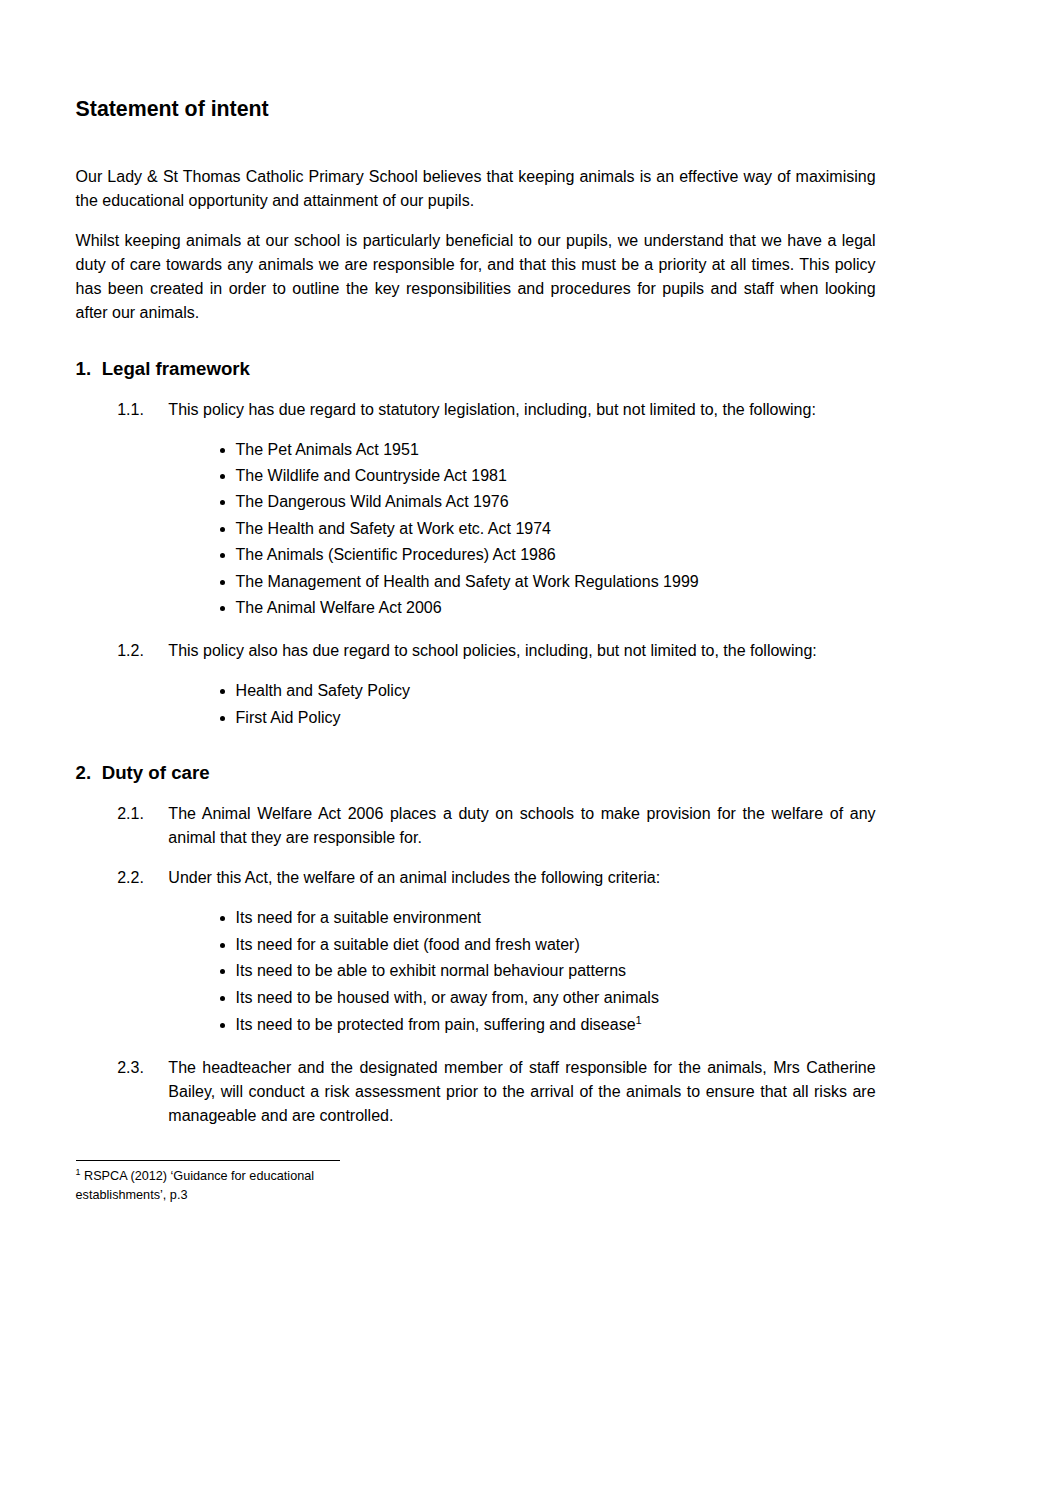Statement of intent
Our Lady & St Thomas Catholic Primary School believes that keeping animals is an effective way of maximising the educational opportunity and attainment of our pupils.
Whilst keeping animals at our school is particularly beneficial to our pupils, we understand that we have a legal duty of care towards any animals we are responsible for, and that this must be a priority at all times. This policy has been created in order to outline the key responsibilities and procedures for pupils and staff when looking after our animals.
1. Legal framework
1.1.
This policy has due regard to statutory legislation, including, but not limited to, the following:
The Pet Animals Act 1951
The Wildlife and Countryside Act 1981
The Dangerous Wild Animals Act 1976
The Health and Safety at Work etc. Act 1974
The Animals (Scientific Procedures) Act 1986
The Management of Health and Safety at Work Regulations 1999
The Animal Welfare Act 2006
1.2.
This policy also has due regard to school policies, including, but not limited to, the following:
Health and Safety Policy
First Aid Policy
2. Duty of care
2.1.
The Animal Welfare Act 2006 places a duty on schools to make provision for the welfare of any animal that they are responsible for.
2.2.
Under this Act, the welfare of an animal includes the following criteria:
Its need for a suitable environment
Its need for a suitable diet (food and fresh water)
Its need to be able to exhibit normal behaviour patterns
Its need to be housed with, or away from, any other animals
Its need to be protected from pain, suffering and disease1
2.3.
The headteacher and the designated member of staff responsible for the animals, Mrs Catherine Bailey, will conduct a risk assessment prior to the arrival of the animals to ensure that all risks are manageable and are controlled.
1 RSPCA (2012) ‘Guidance for educational establishments’, p.3